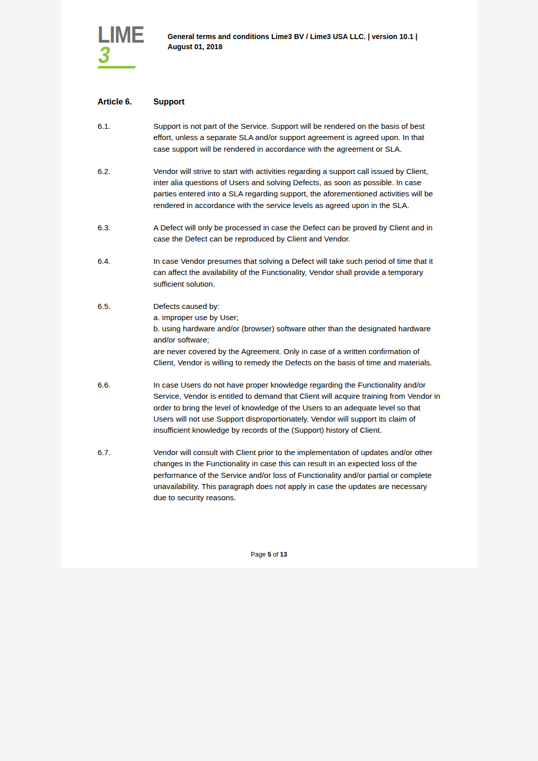LIME 3
General terms and conditions Lime3 BV / Lime3 USA LLC. | version 10.1 | August 01, 2018
Article 6. Support
6.1.
Support is not part of the Service. Support will be rendered on the basis of best effort, unless a separate SLA and/or support agreement is agreed upon. In that case support will be rendered in accordance with the agreement or SLA.
6.2.
Vendor will strive to start with activities regarding a support call issued by Client, inter alia questions of Users and solving Defects, as soon as possible. In case parties entered into a SLA regarding support, the aforementioned activities will be rendered in accordance with the service levels as agreed upon in the SLA.
6.3.
A Defect will only be processed in case the Defect can be proved by Client and in case the Defect can be reproduced by Client and Vendor.
6.4.
In case Vendor presumes that solving a Defect will take such period of time that it can affect the availability of the Functionality, Vendor shall provide a temporary sufficient solution.
6.5.
Defects caused by:
a. improper use by User;
b. using hardware and/or (browser) software other than the designated hardware and/or software;
are never covered by the Agreement. Only in case of a written confirmation of Client, Vendor is willing to remedy the Defects on the basis of time and materials.
6.6.
In case Users do not have proper knowledge regarding the Functionality and/or Service, Vendor is entitled to demand that Client will acquire training from Vendor in order to bring the level of knowledge of the Users to an adequate level so that Users will not use Support disproportionately. Vendor will support its claim of insufficient knowledge by records of the (Support) history of Client.
6.7.
Vendor will consult with Client prior to the implementation of updates and/or other changes in the Functionality in case this can result in an expected loss of the performance of the Service and/or loss of Functionality and/or partial or complete unavailability. This paragraph does not apply in case the updates are necessary due to security reasons.
Page 5 of 13